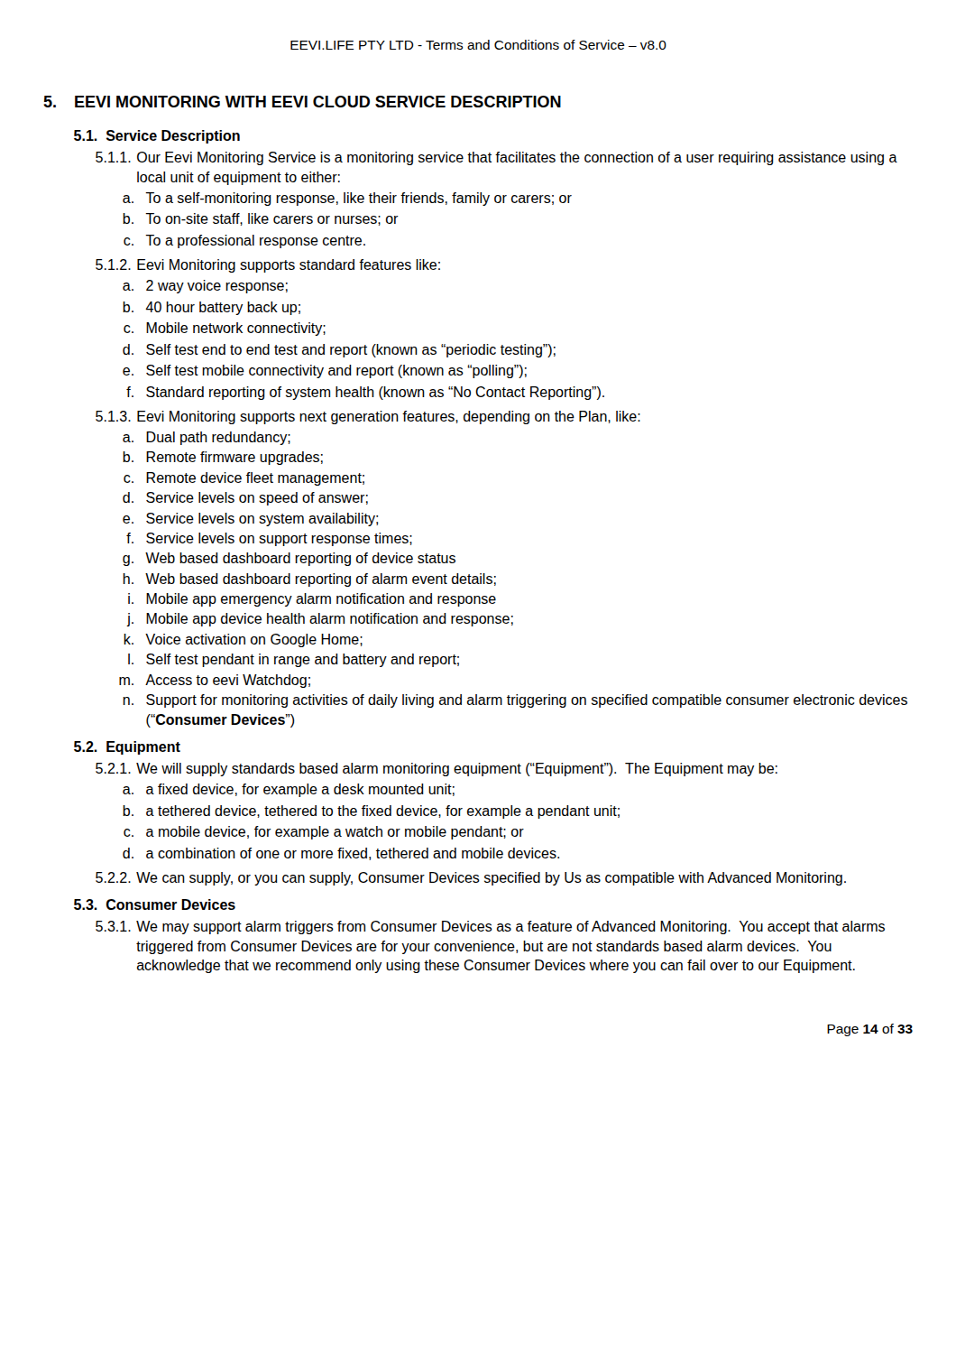EEVI.LIFE PTY LTD - Terms and Conditions of Service – v8.0
5.
Eevi Monitoring with Eevi Cloud Service Description
5.1. Service Description
5.1.1. Our Eevi Monitoring Service is a monitoring service that facilitates the connection of a user requiring assistance using a local unit of equipment to either:
To a self-monitoring response, like their friends, family or carers; or
To on-site staff, like carers or nurses; or
To a professional response centre.
5.1.2. Eevi Monitoring supports standard features like:
2 way voice response;
40 hour battery back up;
Mobile network connectivity;
Self test end to end test and report (known as “periodic testing”);
Self test mobile connectivity and report (known as “polling”);
Standard reporting of system health (known as “No Contact Reporting”).
5.1.3. Eevi Monitoring supports next generation features, depending on the Plan, like:
Dual path redundancy;
Remote firmware upgrades;
Remote device fleet management;
Service levels on speed of answer;
Service levels on system availability;
Service levels on support response times;
Web based dashboard reporting of device status
Web based dashboard reporting of alarm event details;
Mobile app emergency alarm notification and response
Mobile app device health alarm notification and response;
Voice activation on Google Home;
Self test pendant in range and battery and report;
Access to eevi Watchdog;
Support for monitoring activities of daily living and alarm triggering on specified compatible consumer electronic devices (“Consumer Devices”)
5.2. Equipment
5.2.1. We will supply standards based alarm monitoring equipment (“Equipment”). The Equipment may be:
a fixed device, for example a desk mounted unit;
a tethered device, tethered to the fixed device, for example a pendant unit;
a mobile device, for example a watch or mobile pendant; or
a combination of one or more fixed, tethered and mobile devices.
5.2.2. We can supply, or you can supply, Consumer Devices specified by Us as compatible with Advanced Monitoring.
5.3. Consumer Devices
5.3.1. We may support alarm triggers from Consumer Devices as a feature of Advanced Monitoring. You accept that alarms triggered from Consumer Devices are for your convenience, but are not standards based alarm devices. You acknowledge that we recommend only using these Consumer Devices where you can fail over to our Equipment.
Page 14 of 33